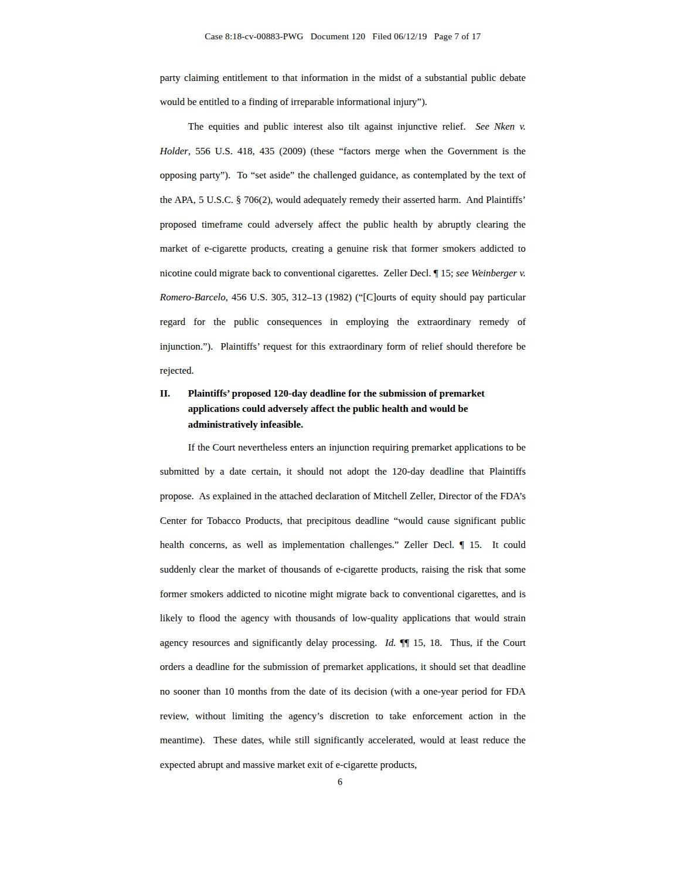Case 8:18-cv-00883-PWG Document 120 Filed 06/12/19 Page 7 of 17
party claiming entitlement to that information in the midst of a substantial public debate would be entitled to a finding of irreparable informational injury”).
The equities and public interest also tilt against injunctive relief. See Nken v. Holder, 556 U.S. 418, 435 (2009) (these “factors merge when the Government is the opposing party”). To “set aside” the challenged guidance, as contemplated by the text of the APA, 5 U.S.C. § 706(2), would adequately remedy their asserted harm. And Plaintiffs’ proposed timeframe could adversely affect the public health by abruptly clearing the market of e-cigarette products, creating a genuine risk that former smokers addicted to nicotine could migrate back to conventional cigarettes. Zeller Decl. ¶ 15; see Weinberger v. Romero-Barcelo, 456 U.S. 305, 312–13 (1982) (“[C]ourts of equity should pay particular regard for the public consequences in employing the extraordinary remedy of injunction.”). Plaintiffs’ request for this extraordinary form of relief should therefore be rejected.
II.
Plaintiffs’ proposed 120-day deadline for the submission of premarket applications could adversely affect the public health and would be administratively infeasible.
If the Court nevertheless enters an injunction requiring premarket applications to be submitted by a date certain, it should not adopt the 120-day deadline that Plaintiffs propose. As explained in the attached declaration of Mitchell Zeller, Director of the FDA’s Center for Tobacco Products, that precipitous deadline “would cause significant public health concerns, as well as implementation challenges.” Zeller Decl. ¶ 15. It could suddenly clear the market of thousands of e-cigarette products, raising the risk that some former smokers addicted to nicotine might migrate back to conventional cigarettes, and is likely to flood the agency with thousands of low-quality applications that would strain agency resources and significantly delay processing. Id. ¶¶ 15, 18. Thus, if the Court orders a deadline for the submission of premarket applications, it should set that deadline no sooner than 10 months from the date of its decision (with a one-year period for FDA review, without limiting the agency’s discretion to take enforcement action in the meantime). These dates, while still significantly accelerated, would at least reduce the expected abrupt and massive market exit of e-cigarette products,
6